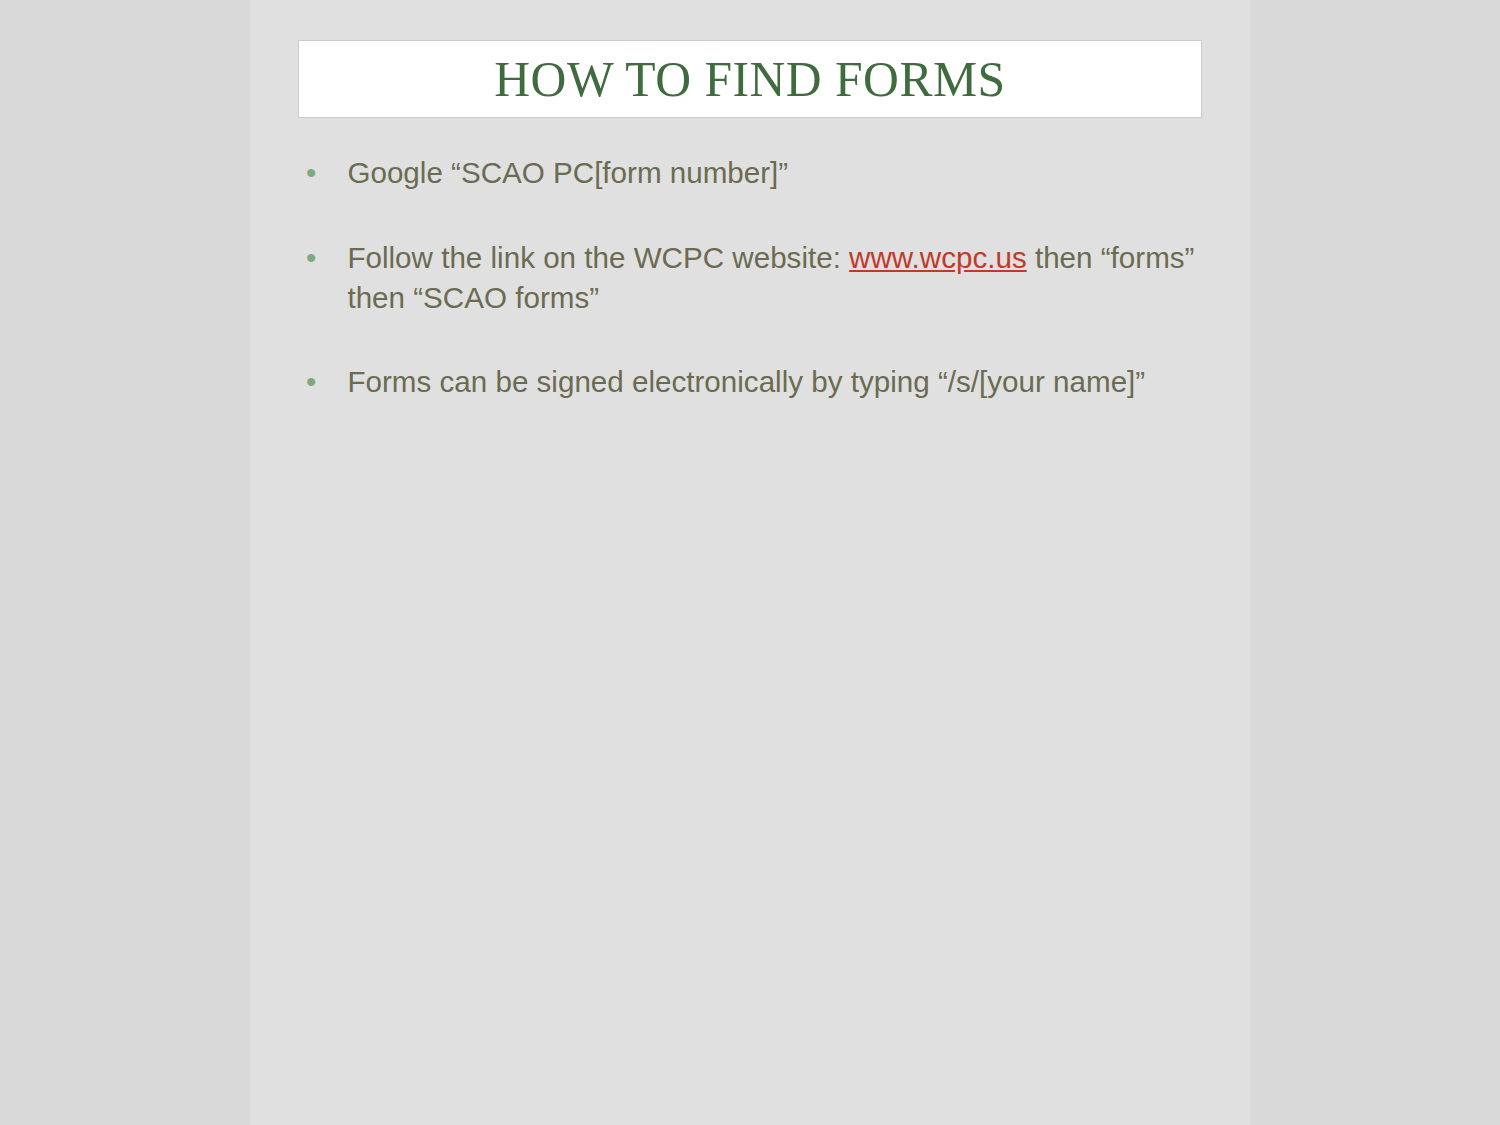How to Find Forms
Google “SCAO PC[form number]”
Follow the link on the WCPC website: www.wcpc.us then “forms” then “SCAO forms”
Forms can be signed electronically by typing “/s/[your name]”